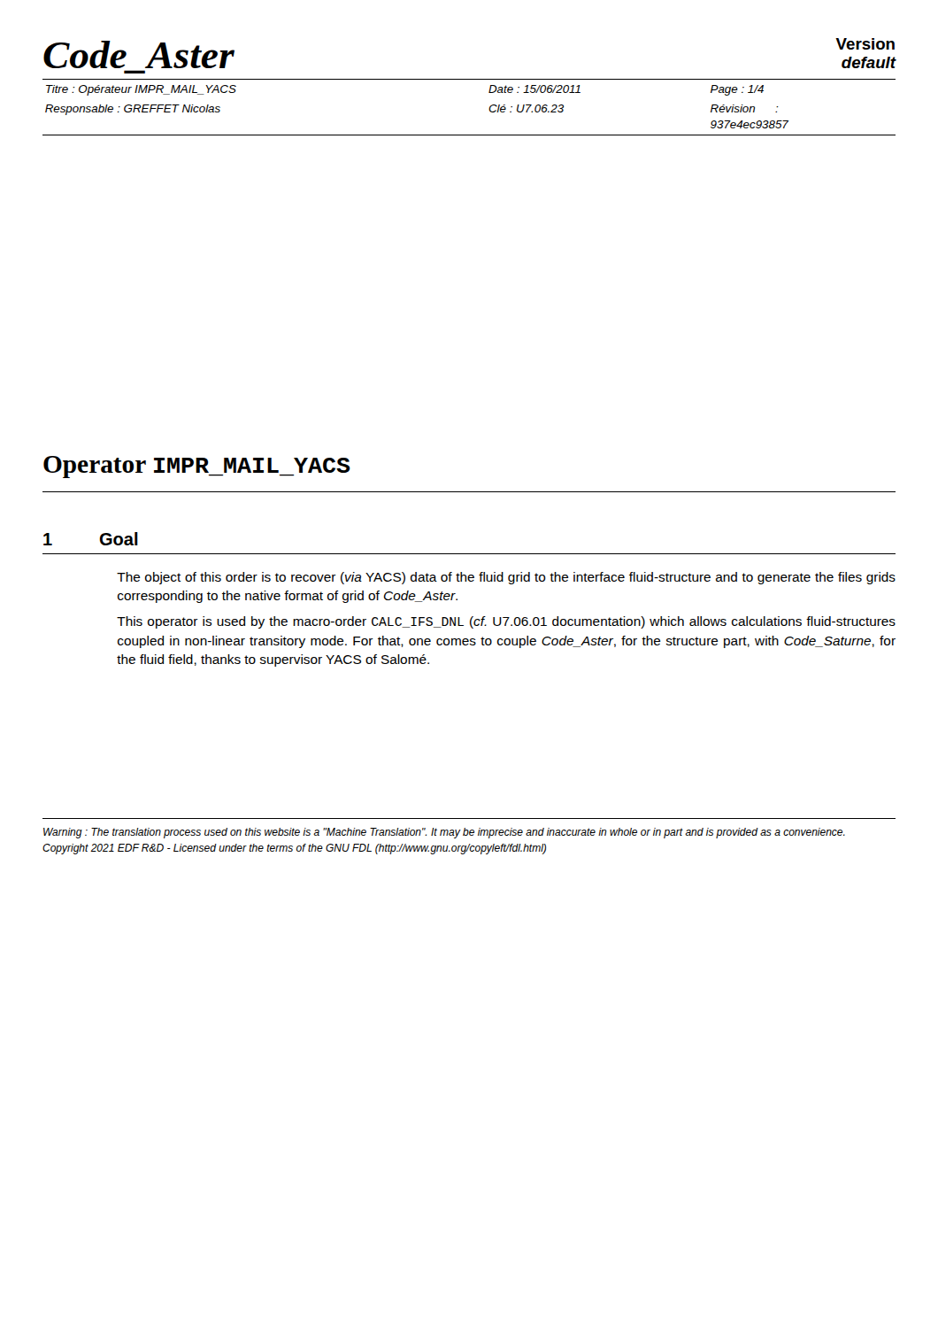Version
default
Code_Aster
| Titre : Opérateur IMPR_MAIL_YACS | Date : 15/06/2011 | Page : 1/4 |
| Responsable : GREFFET Nicolas | Clé : U7.06.23 | Révision : 937e4ec93857 |
Operator IMPR_MAIL_YACS
1 Goal
The object of this order is to recover (via YACS) data of the fluid grid to the interface fluid-structure and to generate the files grids corresponding to the native format of grid of Code_Aster.
This operator is used by the macro-order CALC_IFS_DNL (cf. U7.06.01 documentation) which allows calculations fluid-structures coupled in non-linear transitory mode. For that, one comes to couple Code_Aster, for the structure part, with Code_Saturne, for the fluid field, thanks to supervisor YACS of Salomé.
Warning : The translation process used on this website is a "Machine Translation". It may be imprecise and inaccurate in whole or in part and is provided as a convenience.
Copyright 2021 EDF R&D - Licensed under the terms of the GNU FDL (http://www.gnu.org/copyleft/fdl.html)